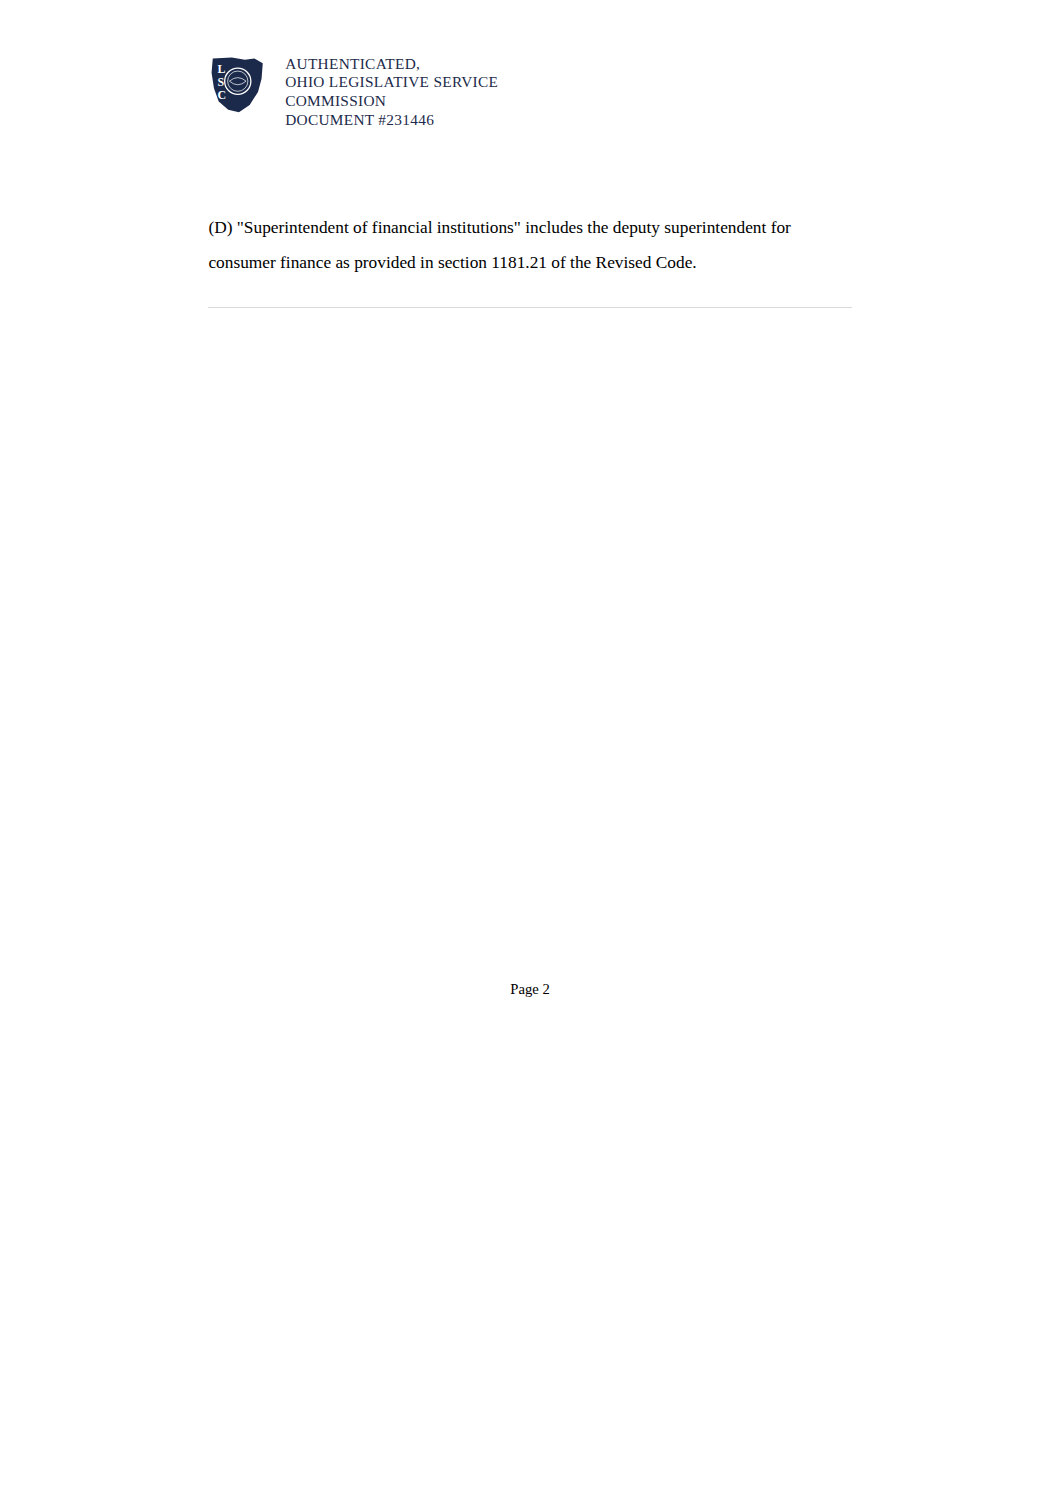L S C
AUTHENTICATED,
OHIO LEGISLATIVE SERVICE
COMMISSION
DOCUMENT #231446
(D) "Superintendent of financial institutions" includes the deputy superintendent for consumer finance as provided in section 1181.21 of the Revised Code.
Page 2